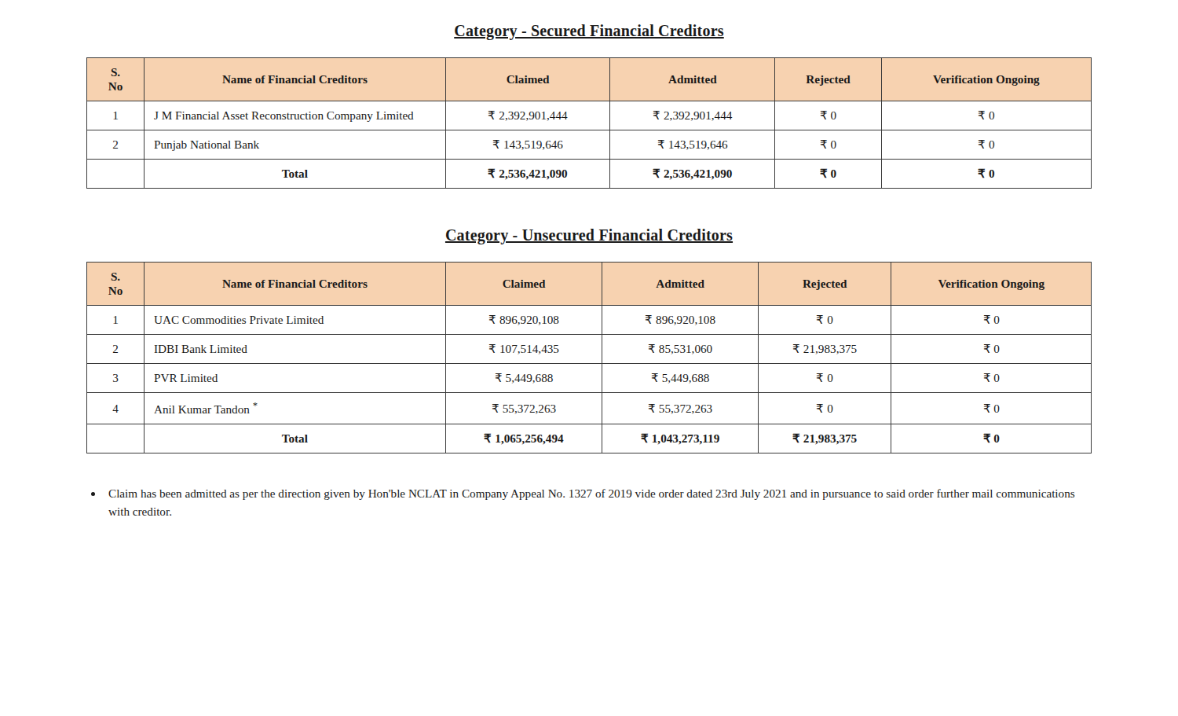Category - Secured Financial Creditors
| S. No | Name of Financial Creditors | Claimed | Admitted | Rejected | Verification Ongoing |
| --- | --- | --- | --- | --- | --- |
| 1 | J M Financial Asset Reconstruction Company Limited | ₹ 2,392,901,444 | ₹ 2,392,901,444 | ₹ 0 | ₹ 0 |
| 2 | Punjab National Bank | ₹ 143,519,646 | ₹ 143,519,646 | ₹ 0 | ₹ 0 |
| | Total | ₹ 2,536,421,090 | ₹ 2,536,421,090 | ₹ 0 | ₹ 0 |
Category - Unsecured Financial Creditors
| S. No | Name of Financial Creditors | Claimed | Admitted | Rejected | Verification Ongoing |
| --- | --- | --- | --- | --- | --- |
| 1 | UAC Commodities Private Limited | ₹ 896,920,108 | ₹ 896,920,108 | ₹ 0 | ₹ 0 |
| 2 | IDBI Bank Limited | ₹ 107,514,435 | ₹ 85,531,060 | ₹ 21,983,375 | ₹ 0 |
| 3 | PVR Limited | ₹ 5,449,688 | ₹ 5,449,688 | ₹ 0 | ₹ 0 |
| 4 | Anil Kumar Tandon * | ₹ 55,372,263 | ₹ 55,372,263 | ₹ 0 | ₹ 0 |
| | Total | ₹ 1,065,256,494 | ₹ 1,043,273,119 | ₹ 21,983,375 | ₹ 0 |
Claim has been admitted as per the direction given by Hon'ble NCLAT in Company Appeal No. 1327 of 2019 vide order dated 23rd July 2021 and in pursuance to said order further mail communications with creditor.